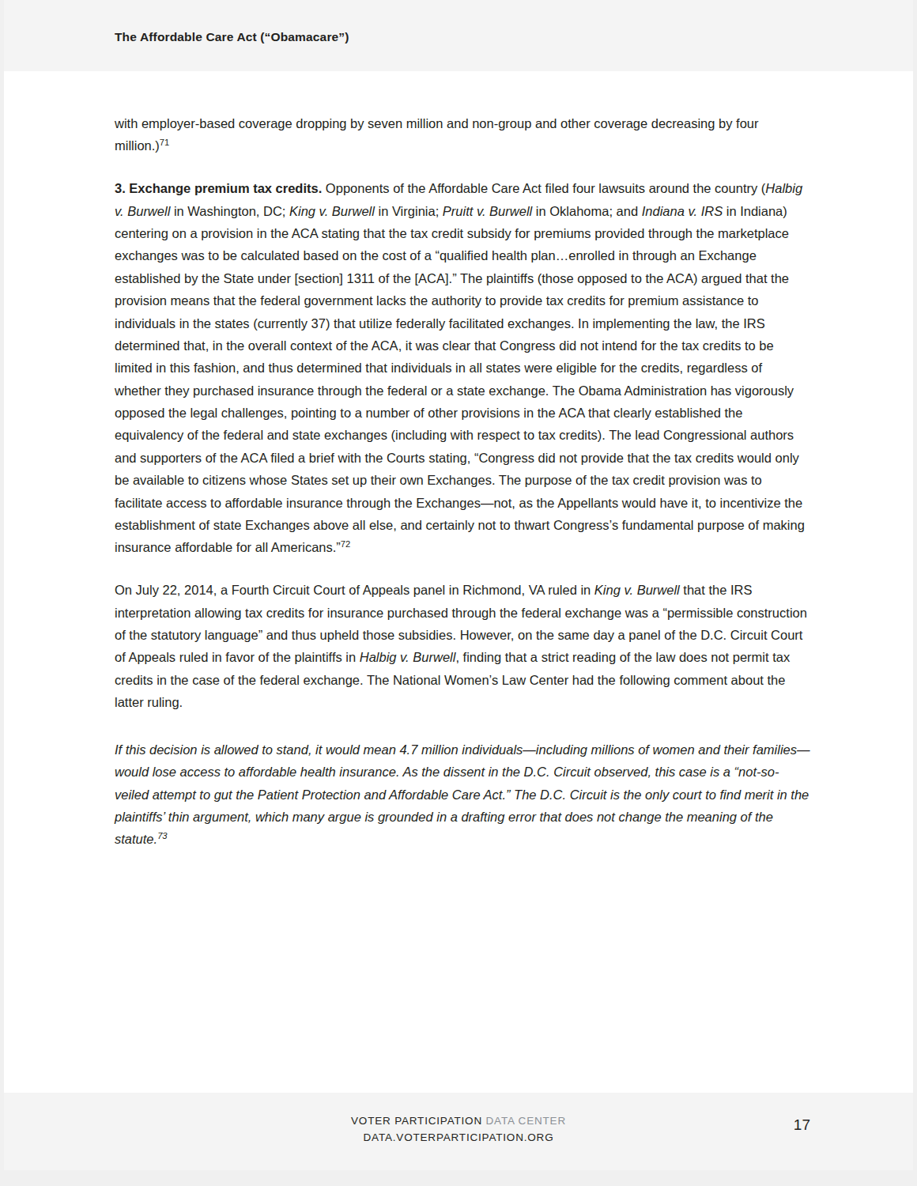The Affordable Care Act (“Obamacare”)
with employer-based coverage dropping by seven million and non-group and other coverage decreasing by four million.)71
3. Exchange premium tax credits. Opponents of the Affordable Care Act filed four lawsuits around the country (Halbig v. Burwell in Washington, DC; King v. Burwell in Virginia; Pruitt v. Burwell in Oklahoma; and Indiana v. IRS in Indiana) centering on a provision in the ACA stating that the tax credit subsidy for premiums provided through the marketplace exchanges was to be calculated based on the cost of a “qualified health plan…enrolled in through an Exchange established by the State under [section] 1311 of the [ACA].” The plaintiffs (those opposed to the ACA) argued that the provision means that the federal government lacks the authority to provide tax credits for premium assistance to individuals in the states (currently 37) that utilize federally facilitated exchanges. In implementing the law, the IRS determined that, in the overall context of the ACA, it was clear that Congress did not intend for the tax credits to be limited in this fashion, and thus determined that individuals in all states were eligible for the credits, regardless of whether they purchased insurance through the federal or a state exchange. The Obama Administration has vigorously opposed the legal challenges, pointing to a number of other provisions in the ACA that clearly established the equivalency of the federal and state exchanges (including with respect to tax credits). The lead Congressional authors and supporters of the ACA filed a brief with the Courts stating, “Congress did not provide that the tax credits would only be available to citizens whose States set up their own Exchanges. The purpose of the tax credit provision was to facilitate access to affordable insurance through the Exchanges—not, as the Appellants would have it, to incentivize the establishment of state Exchanges above all else, and certainly not to thwart Congress’s fundamental purpose of making insurance affordable for all Americans.”72
On July 22, 2014, a Fourth Circuit Court of Appeals panel in Richmond, VA ruled in King v. Burwell that the IRS interpretation allowing tax credits for insurance purchased through the federal exchange was a “permissible construction of the statutory language” and thus upheld those subsidies. However, on the same day a panel of the D.C. Circuit Court of Appeals ruled in favor of the plaintiffs in Halbig v. Burwell, finding that a strict reading of the law does not permit tax credits in the case of the federal exchange. The National Women’s Law Center had the following comment about the latter ruling.
If this decision is allowed to stand, it would mean 4.7 million individuals—including millions of women and their families—would lose access to affordable health insurance. As the dissent in the D.C. Circuit observed, this case is a “not-so-veiled attempt to gut the Patient Protection and Affordable Care Act.” The D.C. Circuit is the only court to find merit in the plaintiffs’ thin argument, which many argue is grounded in a drafting error that does not change the meaning of the statute.73
17
Voter Participation Data Center
data.voterparticipation.org